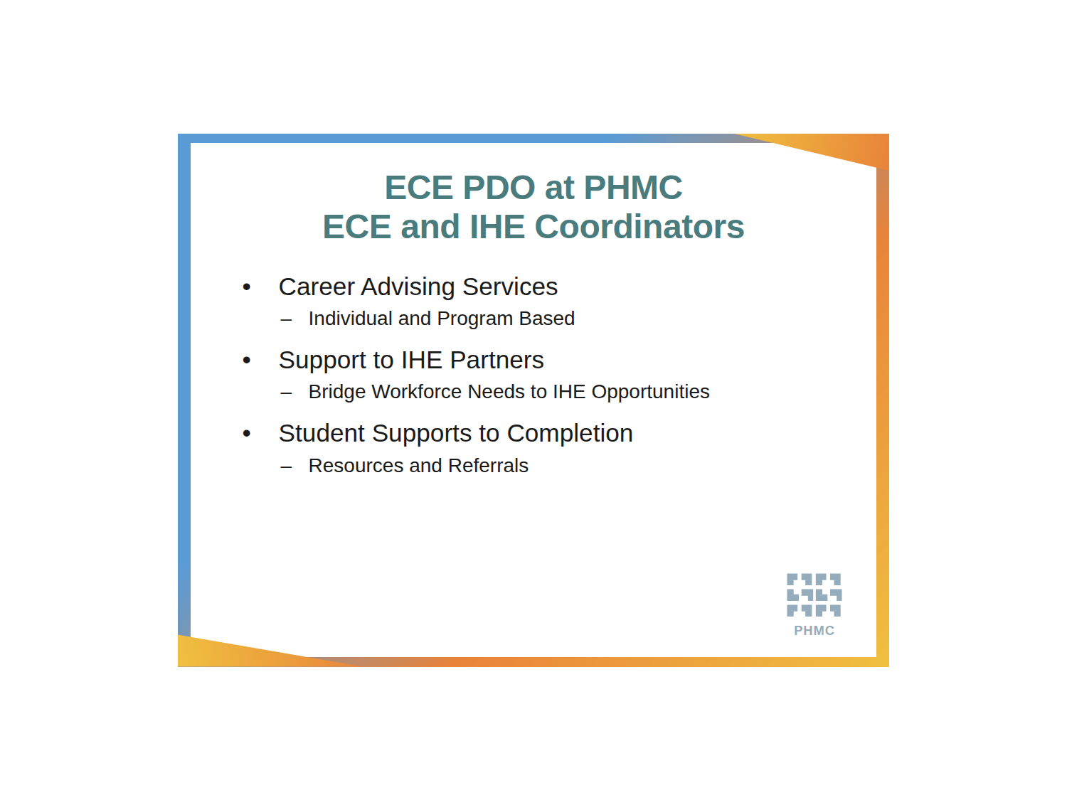ECE PDO at PHMC ECE and IHE Coordinators
Career Advising Services
Individual and Program Based
Support to IHE Partners
Bridge Workforce Needs to IHE Opportunities
Student Supports to Completion
Resources and Referrals
PHMC